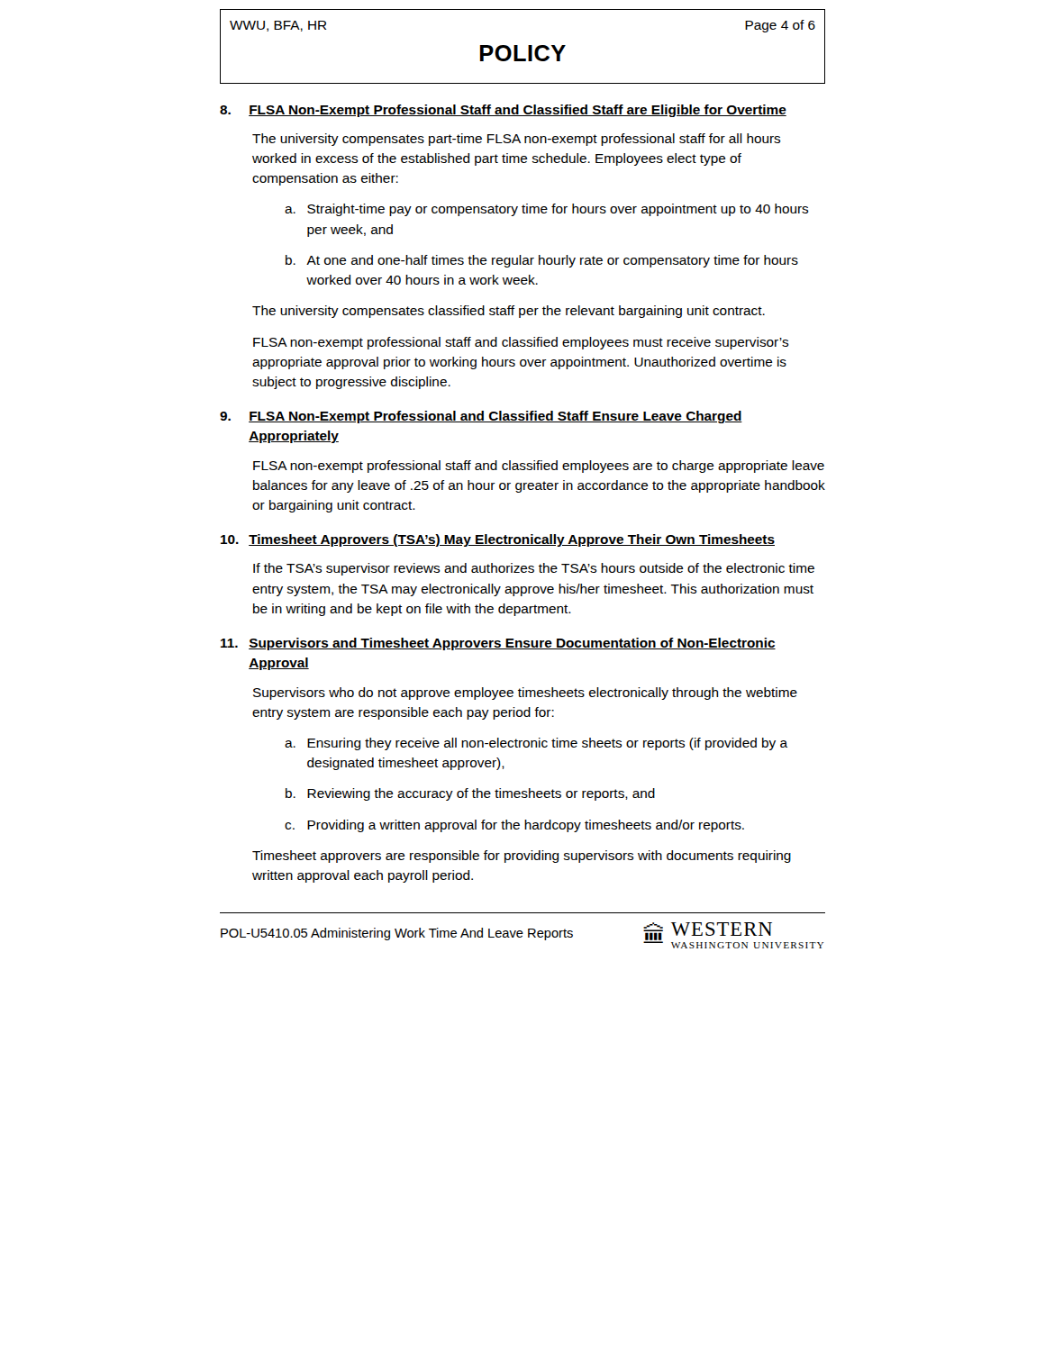WWU, BFA, HR
Page 4 of 6
POLICY
8. FLSA Non-Exempt Professional Staff and Classified Staff are Eligible for Overtime
The university compensates part-time FLSA non-exempt professional staff for all hours worked in excess of the established part time schedule. Employees elect type of compensation as either:
a. Straight-time pay or compensatory time for hours over appointment up to 40 hours per week, and
b. At one and one-half times the regular hourly rate or compensatory time for hours worked over 40 hours in a work week.
The university compensates classified staff per the relevant bargaining unit contract.
FLSA non-exempt professional staff and classified employees must receive supervisor’s appropriate approval prior to working hours over appointment. Unauthorized overtime is subject to progressive discipline.
9. FLSA Non-Exempt Professional and Classified Staff Ensure Leave Charged Appropriately
FLSA non-exempt professional staff and classified employees are to charge appropriate leave balances for any leave of .25 of an hour or greater in accordance to the appropriate handbook or bargaining unit contract.
10. Timesheet Approvers (TSA’s) May Electronically Approve Their Own Timesheets
If the TSA’s supervisor reviews and authorizes the TSA’s hours outside of the electronic time entry system, the TSA may electronically approve his/her timesheet. This authorization must be in writing and be kept on file with the department.
11. Supervisors and Timesheet Approvers Ensure Documentation of Non-Electronic Approval
Supervisors who do not approve employee timesheets electronically through the webtime entry system are responsible each pay period for:
a. Ensuring they receive all non-electronic time sheets or reports (if provided by a designated timesheet approver),
b. Reviewing the accuracy of the timesheets or reports, and
c. Providing a written approval for the hardcopy timesheets and/or reports.
Timesheet approvers are responsible for providing supervisors with documents requiring written approval each payroll period.
POL-U5410.05 Administering Work Time And Leave Reports
🏛
WESTERN
WASHINGTON UNIVERSITY